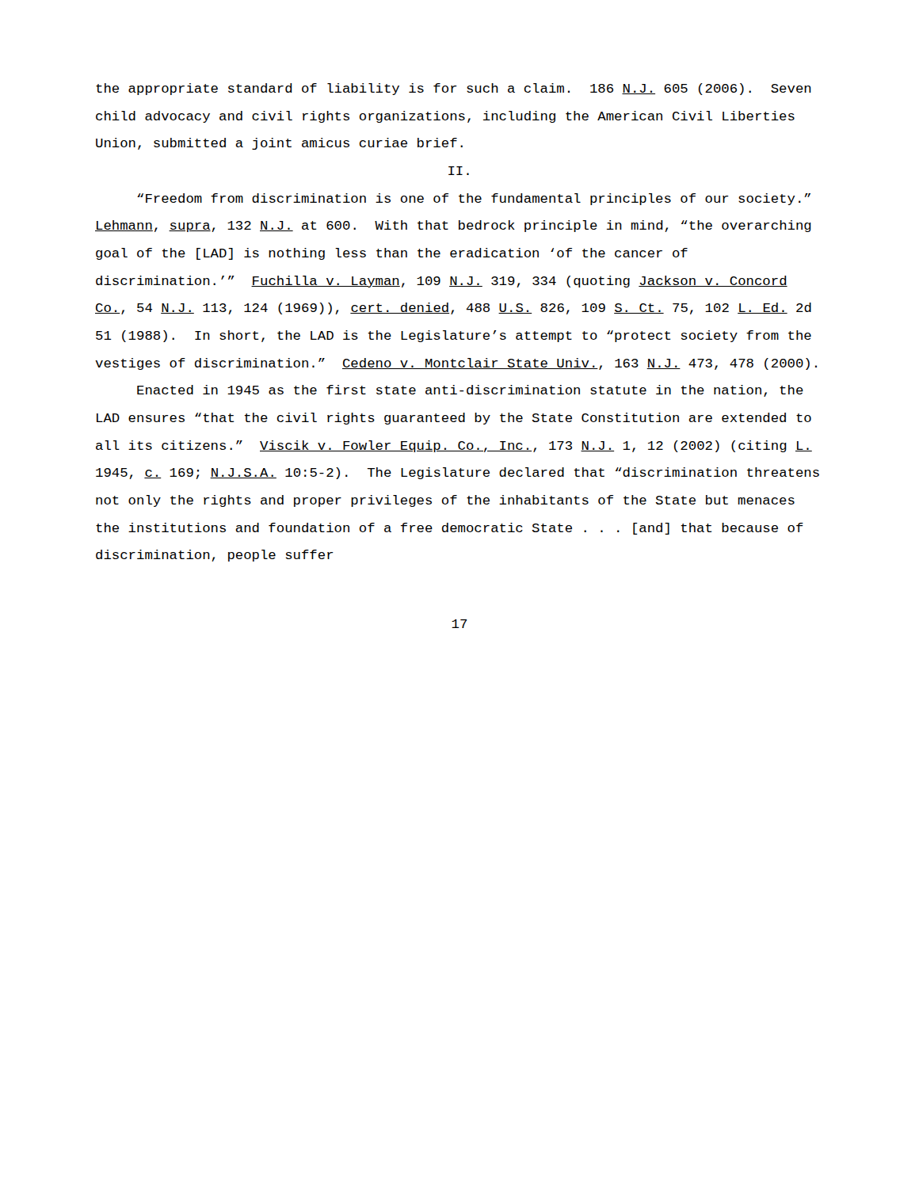the appropriate standard of liability is for such a claim. 186 N.J. 605 (2006). Seven child advocacy and civil rights organizations, including the American Civil Liberties Union, submitted a joint amicus curiae brief.
II.
“Freedom from discrimination is one of the fundamental principles of our society.” Lehmann, supra, 132 N.J. at 600. With that bedrock principle in mind, “the overarching goal of the [LAD] is nothing less than the eradication ‘of the cancer of discrimination.’” Fuchilla v. Layman, 109 N.J. 319, 334 (quoting Jackson v. Concord Co., 54 N.J. 113, 124 (1969)), cert. denied, 488 U.S. 826, 109 S. Ct. 75, 102 L. Ed. 2d 51 (1988). In short, the LAD is the Legislature’s attempt to “protect society from the vestiges of discrimination.” Cedeno v. Montclair State Univ., 163 N.J. 473, 478 (2000).
Enacted in 1945 as the first state anti-discrimination statute in the nation, the LAD ensures “that the civil rights guaranteed by the State Constitution are extended to all its citizens.” Viscik v. Fowler Equip. Co., Inc., 173 N.J. 1, 12 (2002) (citing L. 1945, c. 169; N.J.S.A. 10:5-2). The Legislature declared that “discrimination threatens not only the rights and proper privileges of the inhabitants of the State but menaces the institutions and foundation of a free democratic State . . . [and] that because of discrimination, people suffer
17